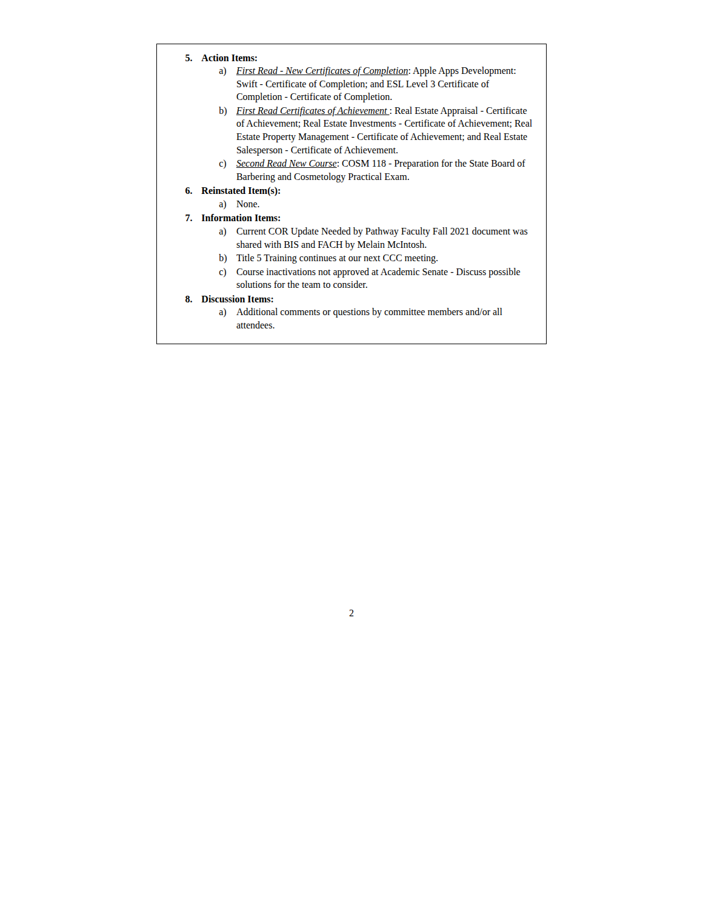Action Items:
First Read - New Certificates of Completion: Apple Apps Development: Swift - Certificate of Completion; and ESL Level 3 Certificate of Completion - Certificate of Completion.
First Read Certificates of Achievement : Real Estate Appraisal - Certificate of Achievement; Real Estate Investments - Certificate of Achievement; Real Estate Property Management - Certificate of Achievement; and Real Estate Salesperson - Certificate of Achievement.
Second Read New Course: COSM 118 - Preparation for the State Board of Barbering and Cosmetology Practical Exam.
Reinstated Item(s):
None.
Information Items:
Current COR Update Needed by Pathway Faculty Fall 2021 document was shared with BIS and FACH by Melain McIntosh.
Title 5 Training continues at our next CCC meeting.
Course inactivations not approved at Academic Senate - Discuss possible solutions for the team to consider.
Discussion Items:
Additional comments or questions by committee members and/or all attendees.
2